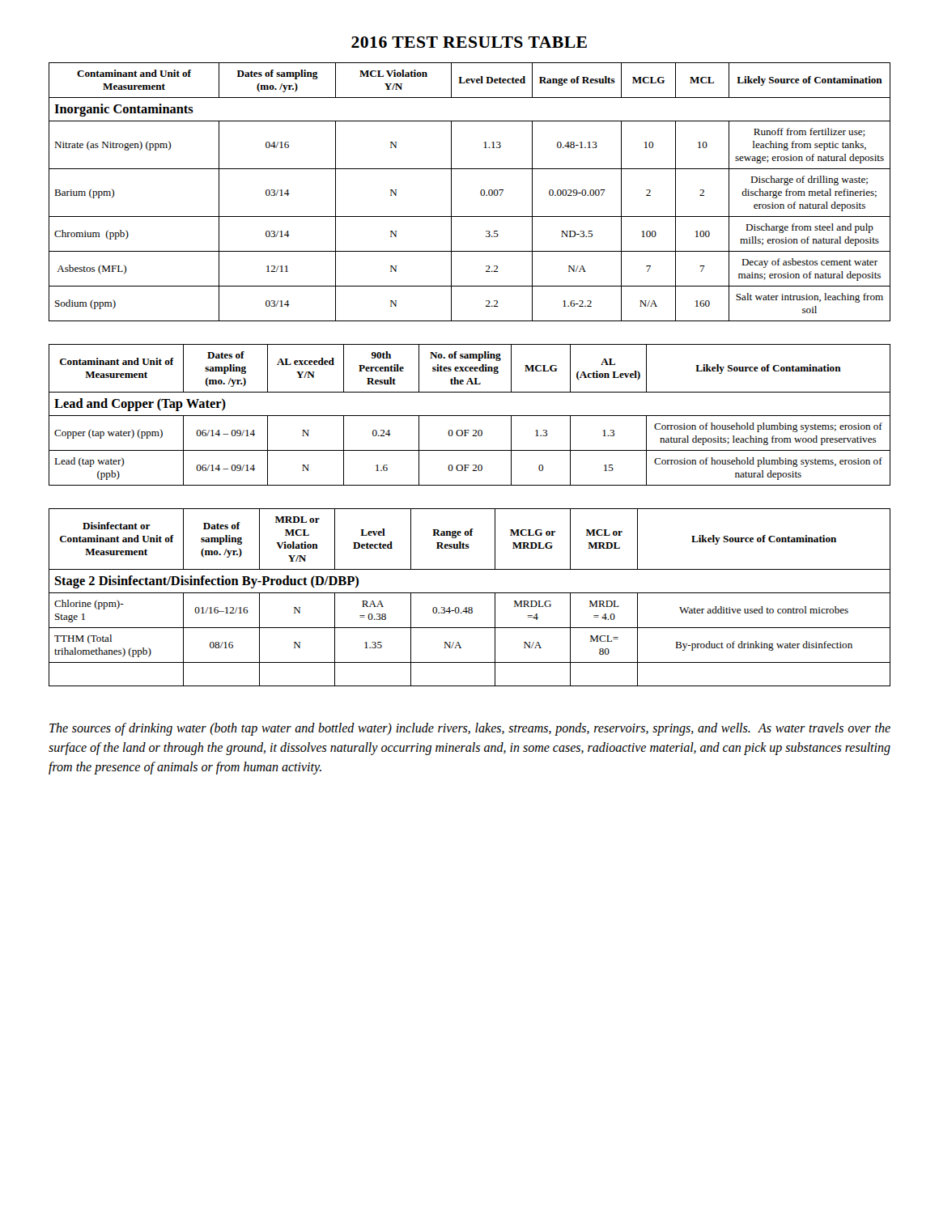2016 TEST RESULTS TABLE
| Contaminant and Unit of Measurement | Dates of sampling (mo. /yr.) | MCL Violation Y/N | Level Detected | Range of Results | MCLG | MCL | Likely Source of Contamination |
| --- | --- | --- | --- | --- | --- | --- | --- |
| Inorganic Contaminants |
| Nitrate (as Nitrogen) (ppm) | 04/16 | N | 1.13 | 0.48-1.13 | 10 | 10 | Runoff from fertilizer use; leaching from septic tanks, sewage; erosion of natural deposits |
| Barium (ppm) | 03/14 | N | 0.007 | 0.0029-0.007 | 2 | 2 | Discharge of drilling waste; discharge from metal refineries; erosion of natural deposits |
| Chromium (ppb) | 03/14 | N | 3.5 | ND-3.5 | 100 | 100 | Discharge from steel and pulp mills; erosion of natural deposits |
| Asbestos (MFL) | 12/11 | N | 2.2 | N/A | 7 | 7 | Decay of asbestos cement water mains; erosion of natural deposits |
| Sodium (ppm) | 03/14 | N | 2.2 | 1.6-2.2 | N/A | 160 | Salt water intrusion, leaching from soil |
| Contaminant and Unit of Measurement | Dates of sampling (mo. /yr.) | AL exceeded Y/N | 90th Percentile Result | No. of sampling sites exceeding the AL | MCLG | AL (Action Level) | Likely Source of Contamination |
| --- | --- | --- | --- | --- | --- | --- | --- |
| Lead and Copper (Tap Water) |
| Copper (tap water) (ppm) | 06/14 – 09/14 | N | 0.24 | 0 OF 20 | 1.3 | 1.3 | Corrosion of household plumbing systems; erosion of natural deposits; leaching from wood preservatives |
| Lead (tap water) (ppb) | 06/14 – 09/14 | N | 1.6 | 0 OF 20 | 0 | 15 | Corrosion of household plumbing systems, erosion of natural deposits |
| Disinfectant or Contaminant and Unit of Measurement | Dates of sampling (mo. /yr.) | MRDL or MCL Violation Y/N | Level Detected | Range of Results | MCLG or MRDLG | MCL or MRDL | Likely Source of Contamination |
| --- | --- | --- | --- | --- | --- | --- | --- |
| Stage 2 Disinfectant/Disinfection By-Product (D/DBP) |
| Chlorine (ppm)- Stage 1 | 01/16–12/16 | N | RAA = 0.38 | 0.34-0.48 | MRDLG =4 | MRDL = 4.0 | Water additive used to control microbes |
| TTHM (Total trihalomethanes) (ppb) | 08/16 | N | 1.35 | N/A | N/A | MCL= 80 | By-product of drinking water disinfection |
The sources of drinking water (both tap water and bottled water) include rivers, lakes, streams, ponds, reservoirs, springs, and wells. As water travels over the surface of the land or through the ground, it dissolves naturally occurring minerals and, in some cases, radioactive material, and can pick up substances resulting from the presence of animals or from human activity.